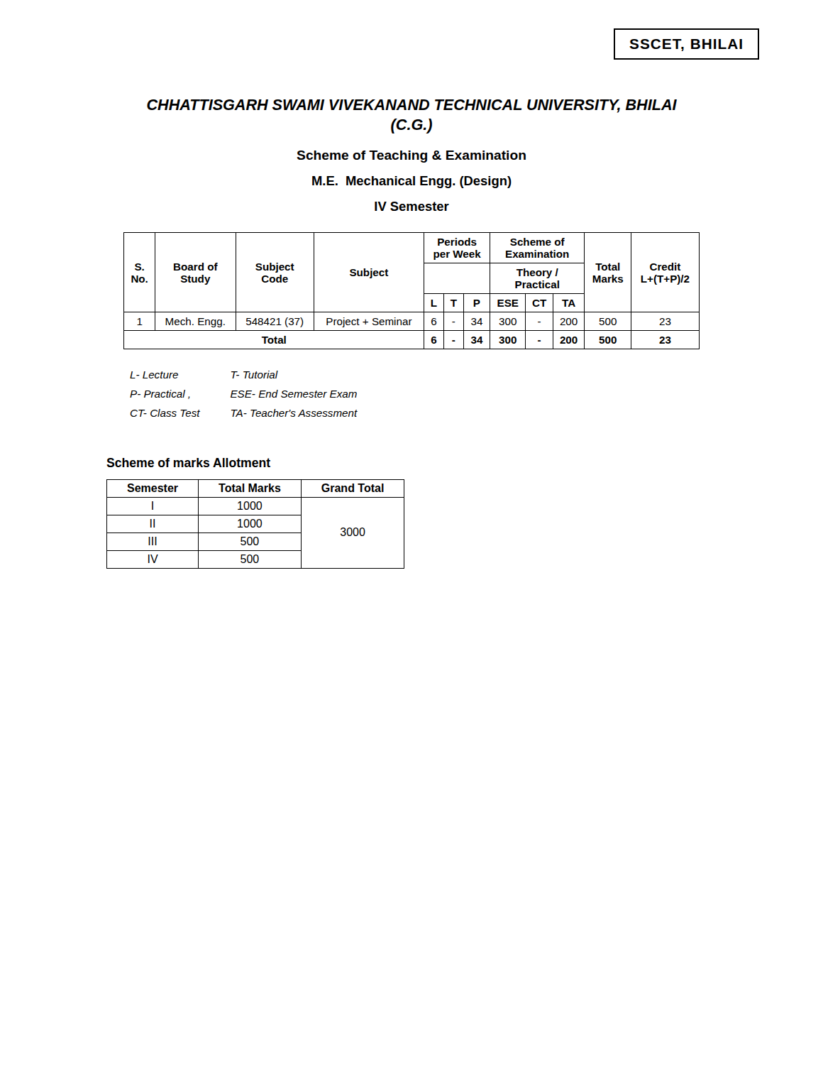SSCET, BHILAI
CHHATTISGARH SWAMI VIVEKANAND TECHNICAL UNIVERSITY, BHILAI
(C.G.)
Scheme of Teaching & Examination
M.E. Mechanical Engg. (Design)
IV Semester
| S. No. | Board of Study | Subject Code | Subject | Periods per Week | Scheme of Examination | Total Marks | Credit L+(T+P)/2 |
| --- | --- | --- | --- | --- | --- | --- | --- |
| | Theory / Practical |
| L | T | P | ESE | CT | TA |
| 1 | Mech. Engg. | 548421 (37) | Project + Seminar | 6 | - | 34 | 300 | - | 200 | 500 | 23 |
| Total | 6 | - | 34 | 300 | - | 200 | 500 | 23 |
| L- Lecture | T- Tutorial |
| P- Practical , | ESE- End Semester Exam |
| CT- Class Test | TA- Teacher's Assessment |
Scheme of marks Allotment
| Semester | Total Marks | Grand Total |
| --- | --- | --- |
| I | 1000 | 3000 |
| II | 1000 |
| III | 500 |
| IV | 500 |